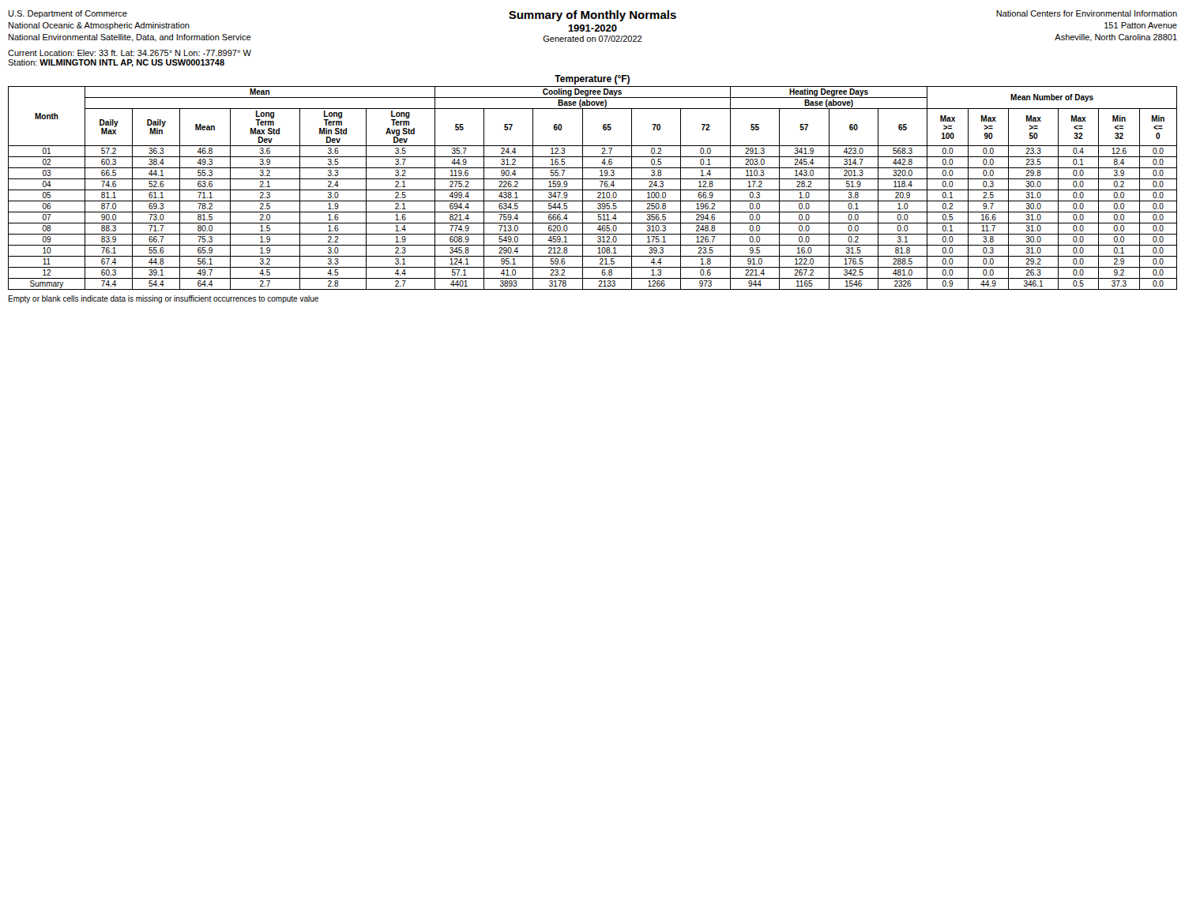| U.S. Department of Commerce National Oceanic & Atmospheric Administration National Environmental Satellite, Data, and Information Service | Summary of Monthly Normals 1991-2020 Generated on 07/02/2022 | National Centers for Environmental Information 151 Patton Avenue Asheville, North Carolina 28801 |
Current Location: Elev: 33 ft. Lat: 34.2675° N Lon: -77.8997° W
Station: WILMINGTON INTL AP, NC US USW00013748
Temperature (°F)
| Month | Mean | Cooling Degree Days | Heating Degree Days | Mean Number of Days |
| --- | --- | --- | --- | --- |
| | Base (above) | Base (above) |
| Daily Max | Daily Min | Mean | Long Term Max Std Dev | Long Term Min Std Dev | Long Term Avg Std Dev | 55 | 57 | 60 | 65 | 70 | 72 | 55 | 57 | 60 | 65 | Max >= 100 | Max >= 90 | Max >= 50 | Max <= 32 | Min <= 32 | Min <= 0 |
| 01 | 57.2 | 36.3 | 46.8 | 3.6 | 3.6 | 3.5 | 35.7 | 24.4 | 12.3 | 2.7 | 0.2 | 0.0 | 291.3 | 341.9 | 423.0 | 568.3 | 0.0 | 0.0 | 23.3 | 0.4 | 12.6 | 0.0 |
| 02 | 60.3 | 38.4 | 49.3 | 3.9 | 3.5 | 3.7 | 44.9 | 31.2 | 16.5 | 4.6 | 0.5 | 0.1 | 203.0 | 245.4 | 314.7 | 442.8 | 0.0 | 0.0 | 23.5 | 0.1 | 8.4 | 0.0 |
| 03 | 66.5 | 44.1 | 55.3 | 3.2 | 3.3 | 3.2 | 119.6 | 90.4 | 55.7 | 19.3 | 3.8 | 1.4 | 110.3 | 143.0 | 201.3 | 320.0 | 0.0 | 0.0 | 29.8 | 0.0 | 3.9 | 0.0 |
| 04 | 74.6 | 52.6 | 63.6 | 2.1 | 2.4 | 2.1 | 275.2 | 226.2 | 159.9 | 76.4 | 24.3 | 12.8 | 17.2 | 28.2 | 51.9 | 118.4 | 0.0 | 0.3 | 30.0 | 0.0 | 0.2 | 0.0 |
| 05 | 81.1 | 61.1 | 71.1 | 2.3 | 3.0 | 2.5 | 499.4 | 438.1 | 347.9 | 210.0 | 100.0 | 66.9 | 0.3 | 1.0 | 3.8 | 20.9 | 0.1 | 2.5 | 31.0 | 0.0 | 0.0 | 0.0 |
| 06 | 87.0 | 69.3 | 78.2 | 2.5 | 1.9 | 2.1 | 694.4 | 634.5 | 544.5 | 395.5 | 250.8 | 196.2 | 0.0 | 0.0 | 0.1 | 1.0 | 0.2 | 9.7 | 30.0 | 0.0 | 0.0 | 0.0 |
| 07 | 90.0 | 73.0 | 81.5 | 2.0 | 1.6 | 1.6 | 821.4 | 759.4 | 666.4 | 511.4 | 356.5 | 294.6 | 0.0 | 0.0 | 0.0 | 0.0 | 0.5 | 16.6 | 31.0 | 0.0 | 0.0 | 0.0 |
| 08 | 88.3 | 71.7 | 80.0 | 1.5 | 1.6 | 1.4 | 774.9 | 713.0 | 620.0 | 465.0 | 310.3 | 248.8 | 0.0 | 0.0 | 0.0 | 0.0 | 0.1 | 11.7 | 31.0 | 0.0 | 0.0 | 0.0 |
| 09 | 83.9 | 66.7 | 75.3 | 1.9 | 2.2 | 1.9 | 608.9 | 549.0 | 459.1 | 312.0 | 175.1 | 126.7 | 0.0 | 0.0 | 0.2 | 3.1 | 0.0 | 3.8 | 30.0 | 0.0 | 0.0 | 0.0 |
| 10 | 76.1 | 55.6 | 65.9 | 1.9 | 3.0 | 2.3 | 345.8 | 290.4 | 212.8 | 108.1 | 39.3 | 23.5 | 9.5 | 16.0 | 31.5 | 81.8 | 0.0 | 0.3 | 31.0 | 0.0 | 0.1 | 0.0 |
| 11 | 67.4 | 44.8 | 56.1 | 3.2 | 3.3 | 3.1 | 124.1 | 95.1 | 59.6 | 21.5 | 4.4 | 1.8 | 91.0 | 122.0 | 176.5 | 288.5 | 0.0 | 0.0 | 29.2 | 0.0 | 2.9 | 0.0 |
| 12 | 60.3 | 39.1 | 49.7 | 4.5 | 4.5 | 4.4 | 57.1 | 41.0 | 23.2 | 6.8 | 1.3 | 0.6 | 221.4 | 267.2 | 342.5 | 481.0 | 0.0 | 0.0 | 26.3 | 0.0 | 9.2 | 0.0 |
| Summary | 74.4 | 54.4 | 64.4 | 2.7 | 2.8 | 2.7 | 4401 | 3893 | 3178 | 2133 | 1266 | 973 | 944 | 1165 | 1546 | 2326 | 0.9 | 44.9 | 346.1 | 0.5 | 37.3 | 0.0 |
Empty or blank cells indicate data is missing or insufficient occurrences to compute value